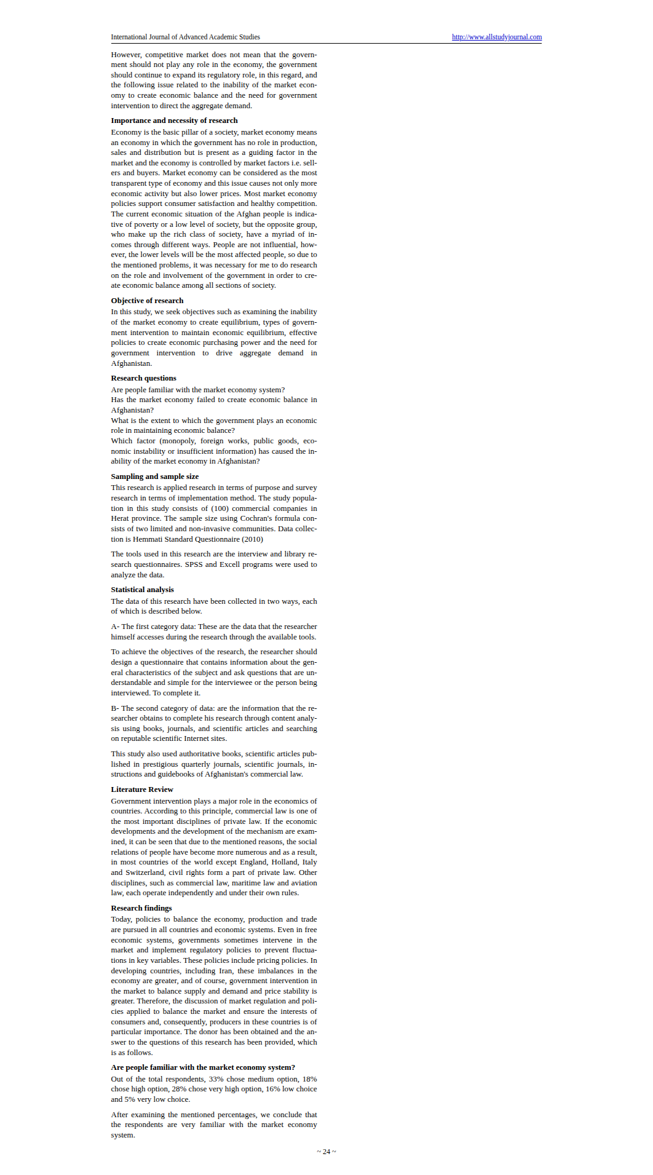International Journal of Advanced Academic Studies http://www.allstudyjournal.com
However, competitive market does not mean that the government should not play any role in the economy, the government should continue to expand its regulatory role, in this regard, and the following issue related to the inability of the market economy to create economic balance and the need for government intervention to direct the aggregate demand.
Importance and necessity of research
Economy is the basic pillar of a society, market economy means an economy in which the government has no role in production, sales and distribution but is present as a guiding factor in the market and the economy is controlled by market factors i.e. sellers and buyers. Market economy can be considered as the most transparent type of economy and this issue causes not only more economic activity but also lower prices. Most market economy policies support consumer satisfaction and healthy competition. The current economic situation of the Afghan people is indicative of poverty or a low level of society, but the opposite group, who make up the rich class of society, have a myriad of incomes through different ways. People are not influential, however, the lower levels will be the most affected people, so due to the mentioned problems, it was necessary for me to do research on the role and involvement of the government in order to create economic balance among all sections of society.
Objective of research
In this study, we seek objectives such as examining the inability of the market economy to create equilibrium, types of government intervention to maintain economic equilibrium, effective policies to create economic purchasing power and the need for government intervention to drive aggregate demand in Afghanistan.
Research questions
Are people familiar with the market economy system?
Has the market economy failed to create economic balance in Afghanistan?
What is the extent to which the government plays an economic role in maintaining economic balance?
Which factor (monopoly, foreign works, public goods, economic instability or insufficient information) has caused the inability of the market economy in Afghanistan?
Sampling and sample size
This research is applied research in terms of purpose and survey research in terms of implementation method. The study population in this study consists of (100) commercial companies in Herat province. The sample size using Cochran's formula consists of two limited and non-invasive communities. Data collection is Hemmati Standard Questionnaire (2010)
The tools used in this research are the interview and library research questionnaires. SPSS and Excell programs were used to analyze the data.
Statistical analysis
The data of this research have been collected in two ways, each of which is described below.
A- The first category data: These are the data that the researcher himself accesses during the research through the available tools.
To achieve the objectives of the research, the researcher should design a questionnaire that contains information about the general characteristics of the subject and ask questions that are understandable and simple for the interviewee or the person being interviewed. To complete it.
B- The second category of data: are the information that the researcher obtains to complete his research through content analysis using books, journals, and scientific articles and searching on reputable scientific Internet sites.
This study also used authoritative books, scientific articles published in prestigious quarterly journals, scientific journals, instructions and guidebooks of Afghanistan's commercial law.
Literature Review
Government intervention plays a major role in the economics of countries. According to this principle, commercial law is one of the most important disciplines of private law. If the economic developments and the development of the mechanism are examined, it can be seen that due to the mentioned reasons, the social relations of people have become more numerous and as a result, in most countries of the world except England, Holland, Italy and Switzerland, civil rights form a part of private law. Other disciplines, such as commercial law, maritime law and aviation law, each operate independently and under their own rules.
Research findings
Today, policies to balance the economy, production and trade are pursued in all countries and economic systems. Even in free economic systems, governments sometimes intervene in the market and implement regulatory policies to prevent fluctuations in key variables. These policies include pricing policies. In developing countries, including Iran, these imbalances in the economy are greater, and of course, government intervention in the market to balance supply and demand and price stability is greater. Therefore, the discussion of market regulation and policies applied to balance the market and ensure the interests of consumers and, consequently, producers in these countries is of particular importance. The donor has been obtained and the answer to the questions of this research has been provided, which is as follows.
Are people familiar with the market economy system?
Out of the total respondents, 33% chose medium option, 18% chose high option, 28% chose very high option, 16% low choice and 5% very low choice.
After examining the mentioned percentages, we conclude that the respondents are very familiar with the market economy system.
~ 24 ~